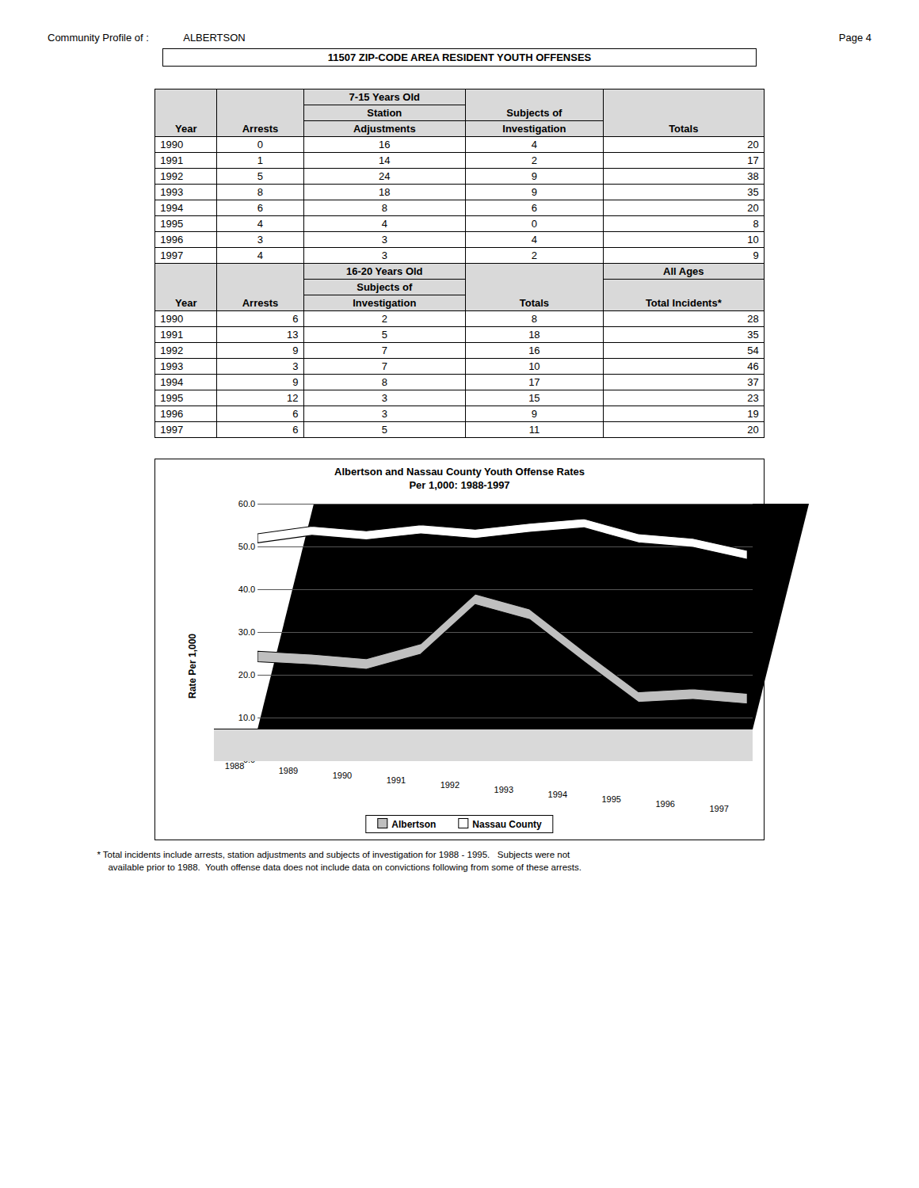Community Profile of : ALBERTSON
Page 4
11507 ZIP-CODE AREA RESIDENT YOUTH OFFENSES
| Year | Arrests | 7-15 Years Old | Subjects of | Totals |
| --- | --- | --- | --- | --- |
| Station |
| Adjustments | Investigation |
| 1990 | 0 | 16 | 4 | 20 |
| 1991 | 1 | 14 | 2 | 17 |
| 1992 | 5 | 24 | 9 | 38 |
| 1993 | 8 | 18 | 9 | 35 |
| 1994 | 6 | 8 | 6 | 20 |
| 1995 | 4 | 4 | 0 | 8 |
| 1996 | 3 | 3 | 4 | 10 |
| 1997 | 4 | 3 | 2 | 9 |
| Year | Arrests | 16-20 Years Old | Totals | All Ages |
| Subjects of | Total Incidents* |
| Investigation |
| 1990 | 6 | 2 | 8 | 28 |
| 1991 | 13 | 5 | 18 | 35 |
| 1992 | 9 | 7 | 16 | 54 |
| 1993 | 3 | 7 | 10 | 46 |
| 1994 | 9 | 8 | 17 | 37 |
| 1995 | 12 | 3 | 15 | 23 |
| 1996 | 6 | 3 | 9 | 19 |
| 1997 | 6 | 5 | 11 | 20 |
Albertson and Nassau County Youth Offense Rates
Per 1,000: 1988-1997
Rate Per 1,000
60.0
50.0
40.0
30.0
20.0
10.0
0.0
1988 1989 1990 1991 1992 1993 1994 1995 1996 1997
Albertson Nassau County
* Total incidents include arrests, station adjustments and subjects of investigation for 1988 - 1995. Subjects were not available prior to 1988. Youth offense data does not include data on convictions following from some of these arrests.